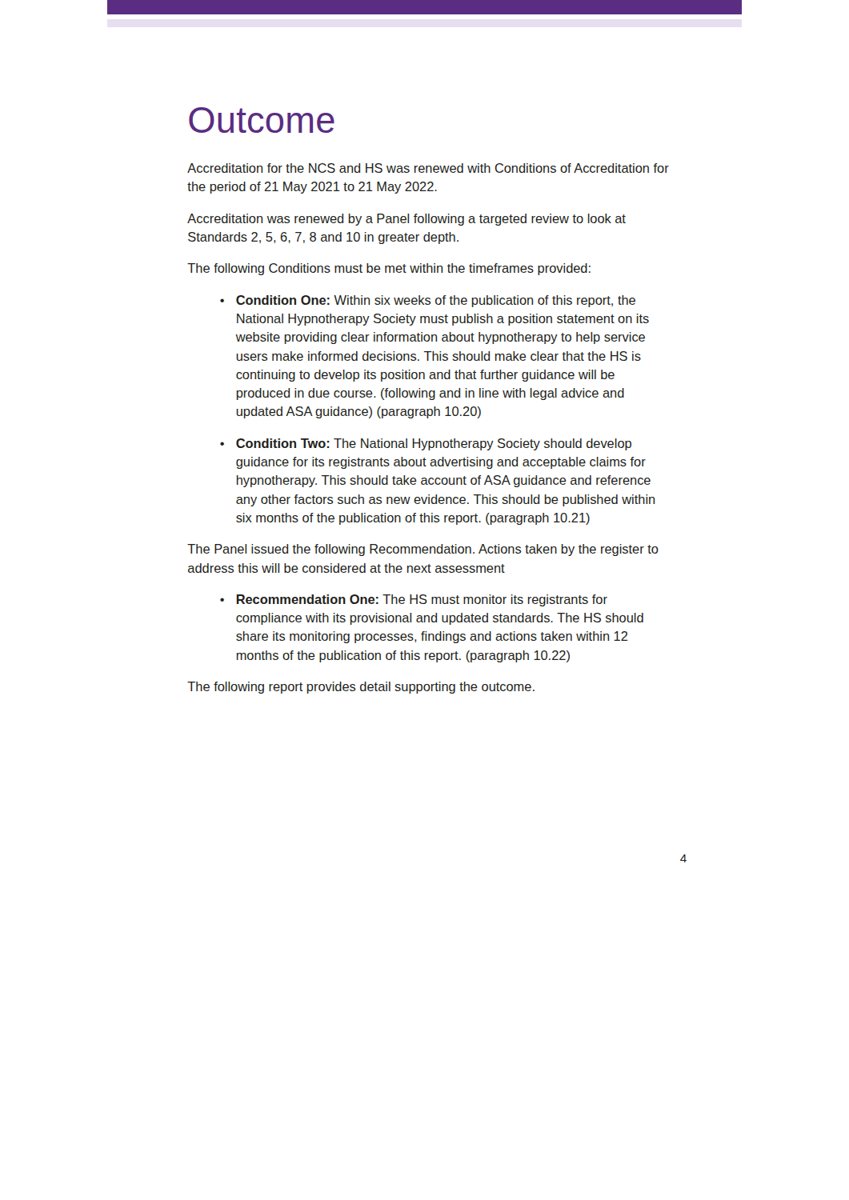Outcome
Accreditation for the NCS and HS was renewed with Conditions of Accreditation for the period of 21 May 2021 to 21 May 2022.
Accreditation was renewed by a Panel following a targeted review to look at Standards 2, 5, 6, 7, 8 and 10 in greater depth.
The following Conditions must be met within the timeframes provided:
Condition One: Within six weeks of the publication of this report, the National Hypnotherapy Society must publish a position statement on its website providing clear information about hypnotherapy to help service users make informed decisions. This should make clear that the HS is continuing to develop its position and that further guidance will be produced in due course. (following and in line with legal advice and updated ASA guidance) (paragraph 10.20)
Condition Two: The National Hypnotherapy Society should develop guidance for its registrants about advertising and acceptable claims for hypnotherapy. This should take account of ASA guidance and reference any other factors such as new evidence. This should be published within six months of the publication of this report. (paragraph 10.21)
The Panel issued the following Recommendation. Actions taken by the register to address this will be considered at the next assessment
Recommendation One: The HS must monitor its registrants for compliance with its provisional and updated standards. The HS should share its monitoring processes, findings and actions taken within 12 months of the publication of this report. (paragraph 10.22)
The following report provides detail supporting the outcome.
4